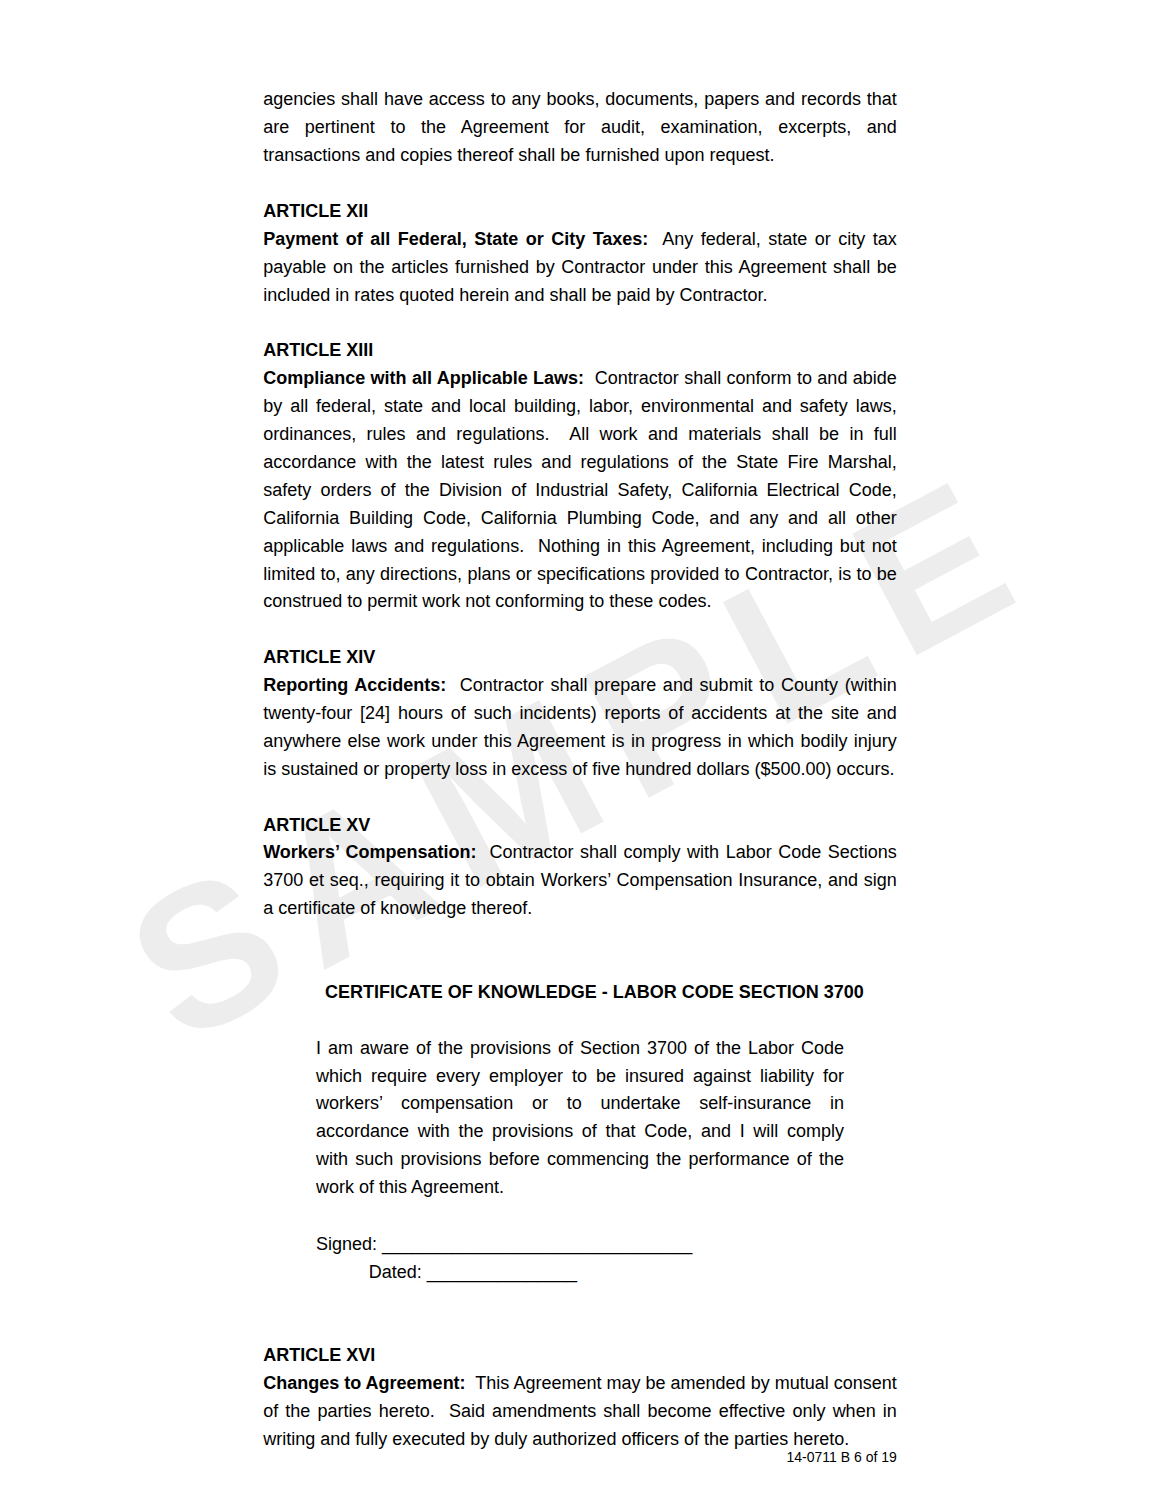SAMPLE
agencies shall have access to any books, documents, papers and records that are pertinent to the Agreement for audit, examination, excerpts, and transactions and copies thereof shall be furnished upon request.
ARTICLE XII
Payment of all Federal, State or City Taxes: Any federal, state or city tax payable on the articles furnished by Contractor under this Agreement shall be included in rates quoted herein and shall be paid by Contractor.
ARTICLE XIII
Compliance with all Applicable Laws: Contractor shall conform to and abide by all federal, state and local building, labor, environmental and safety laws, ordinances, rules and regulations. All work and materials shall be in full accordance with the latest rules and regulations of the State Fire Marshal, safety orders of the Division of Industrial Safety, California Electrical Code, California Building Code, California Plumbing Code, and any and all other applicable laws and regulations. Nothing in this Agreement, including but not limited to, any directions, plans or specifications provided to Contractor, is to be construed to permit work not conforming to these codes.
ARTICLE XIV
Reporting Accidents: Contractor shall prepare and submit to County (within twenty-four [24] hours of such incidents) reports of accidents at the site and anywhere else work under this Agreement is in progress in which bodily injury is sustained or property loss in excess of five hundred dollars ($500.00) occurs.
ARTICLE XV
Workers’ Compensation: Contractor shall comply with Labor Code Sections 3700 et seq., requiring it to obtain Workers’ Compensation Insurance, and sign a certificate of knowledge thereof.
CERTIFICATE OF KNOWLEDGE - LABOR CODE SECTION 3700
I am aware of the provisions of Section 3700 of the Labor Code which require every employer to be insured against liability for workers’ compensation or to undertake self-insurance in accordance with the provisions of that Code, and I will comply with such provisions before commencing the performance of the work of this Agreement.
Signed: _______________________________ Dated: _______________
ARTICLE XVI
Changes to Agreement: This Agreement may be amended by mutual consent of the parties hereto. Said amendments shall become effective only when in writing and fully executed by duly authorized officers of the parties hereto.
14-0711 B 6 of 19